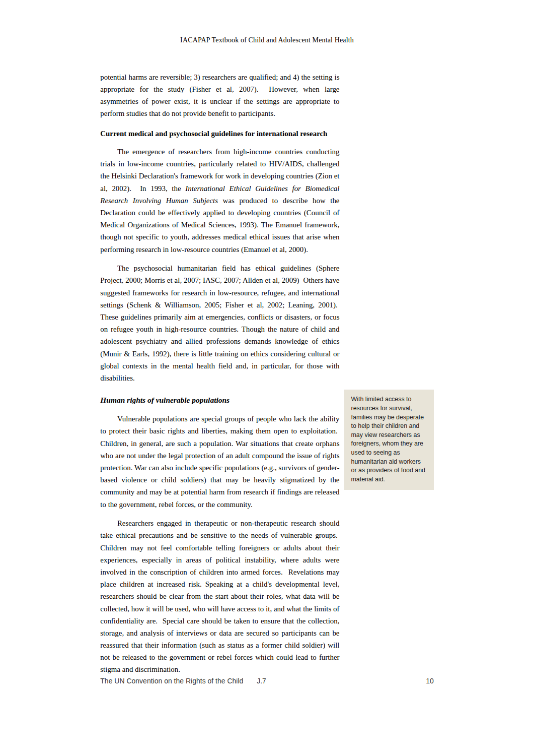IACAPAP Textbook of Child and Adolescent Mental Health
potential harms are reversible; 3) researchers are qualified; and 4) the setting is appropriate for the study (Fisher et al, 2007). However, when large asymmetries of power exist, it is unclear if the settings are appropriate to perform studies that do not provide benefit to participants.
Current medical and psychosocial guidelines for international research
The emergence of researchers from high-income countries conducting trials in low-income countries, particularly related to HIV/AIDS, challenged the Helsinki Declaration's framework for work in developing countries (Zion et al, 2002). In 1993, the International Ethical Guidelines for Biomedical Research Involving Human Subjects was produced to describe how the Declaration could be effectively applied to developing countries (Council of Medical Organizations of Medical Sciences, 1993). The Emanuel framework, though not specific to youth, addresses medical ethical issues that arise when performing research in low-resource countries (Emanuel et al, 2000).
The psychosocial humanitarian field has ethical guidelines (Sphere Project, 2000; Morris et al, 2007; IASC, 2007; Allden et al, 2009) Others have suggested frameworks for research in low-resource, refugee, and international settings (Schenk & Williamson, 2005; Fisher et al, 2002; Leaning, 2001). These guidelines primarily aim at emergencies, conflicts or disasters, or focus on refugee youth in high-resource countries. Though the nature of child and adolescent psychiatry and allied professions demands knowledge of ethics (Munir & Earls, 1992), there is little training on ethics considering cultural or global contexts in the mental health field and, in particular, for those with disabilities.
Human rights of vulnerable populations
Vulnerable populations are special groups of people who lack the ability to protect their basic rights and liberties, making them open to exploitation. Children, in general, are such a population. War situations that create orphans who are not under the legal protection of an adult compound the issue of rights protection. War can also include specific populations (e.g., survivors of gender-based violence or child soldiers) that may be heavily stigmatized by the community and may be at potential harm from research if findings are released to the government, rebel forces, or the community.
Researchers engaged in therapeutic or non-therapeutic research should take ethical precautions and be sensitive to the needs of vulnerable groups. Children may not feel comfortable telling foreigners or adults about their experiences, especially in areas of political instability, where adults were involved in the conscription of children into armed forces. Revelations may place children at increased risk. Speaking at a child's developmental level, researchers should be clear from the start about their roles, what data will be collected, how it will be used, who will have access to it, and what the limits of confidentiality are. Special care should be taken to ensure that the collection, storage, and analysis of interviews or data are secured so participants can be reassured that their information (such as status as a former child soldier) will not be released to the government or rebel forces which could lead to further stigma and discrimination.
With limited access to resources for survival, families may be desperate to help their children and may view researchers as foreigners, whom they are used to seeing as humanitarian aid workers or as providers of food and material aid.
The UN Convention on the Rights of the Child J.7 10